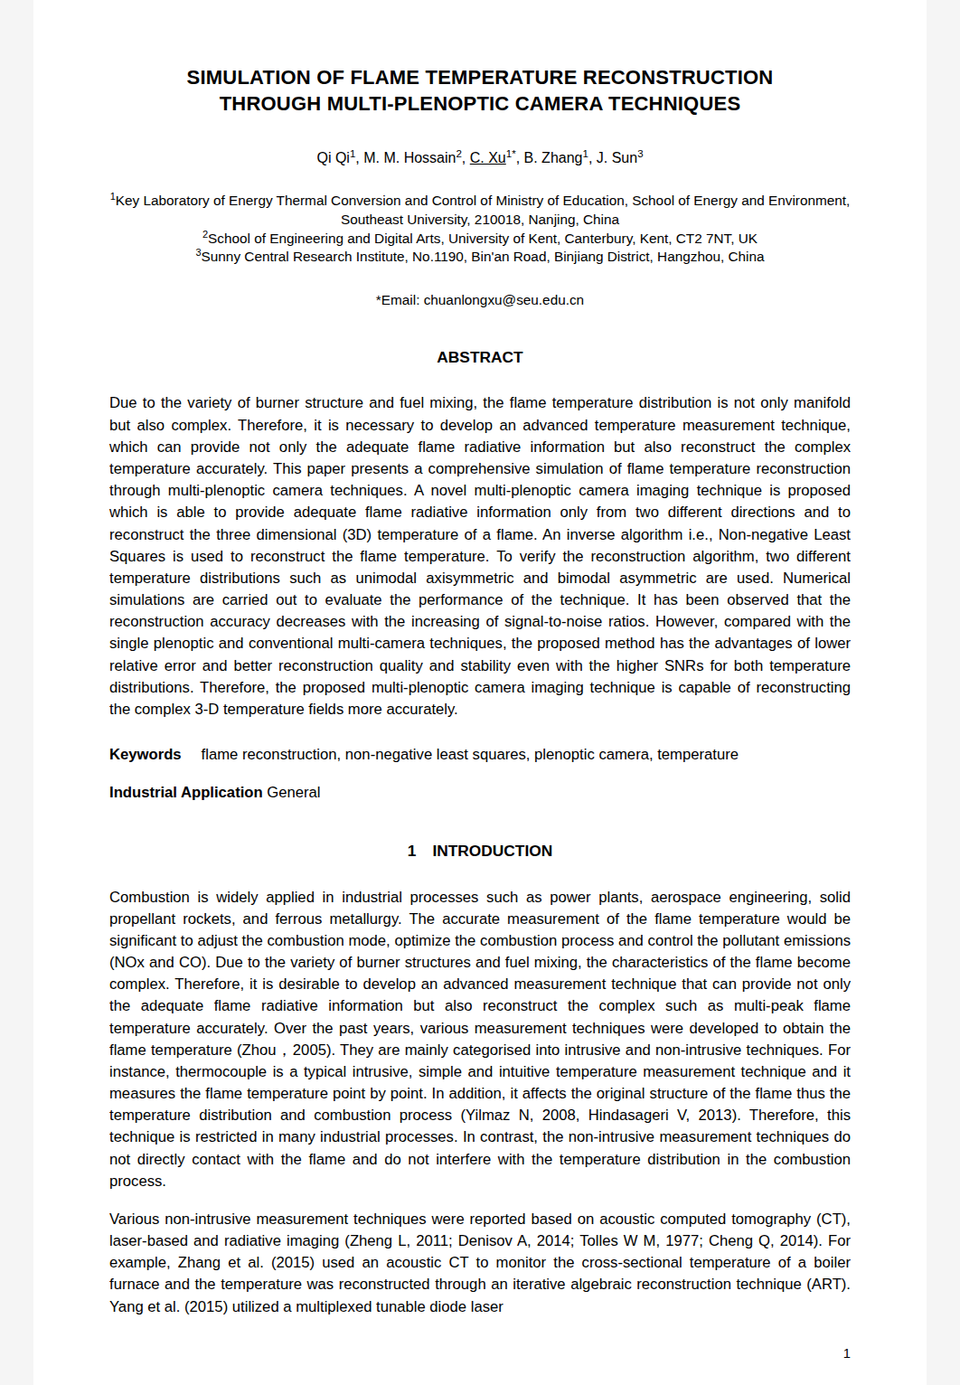SIMULATION OF FLAME TEMPERATURE RECONSTRUCTION
THROUGH MULTI-PLENOPTIC CAMERA TECHNIQUES
Qi Qi1, M. M. Hossain2, C. Xu1*, B. Zhang1, J. Sun3
1Key Laboratory of Energy Thermal Conversion and Control of Ministry of Education, School of Energy and Environment, Southeast University, 210018, Nanjing, China
2School of Engineering and Digital Arts, University of Kent, Canterbury, Kent, CT2 7NT, UK
3Sunny Central Research Institute, No.1190, Bin'an Road, Binjiang District, Hangzhou, China
*Email: chuanlongxu@seu.edu.cn
ABSTRACT
Due to the variety of burner structure and fuel mixing, the flame temperature distribution is not only manifold but also complex. Therefore, it is necessary to develop an advanced temperature measurement technique, which can provide not only the adequate flame radiative information but also reconstruct the complex temperature accurately. This paper presents a comprehensive simulation of flame temperature reconstruction through multi-plenoptic camera techniques. A novel multi-plenoptic camera imaging technique is proposed which is able to provide adequate flame radiative information only from two different directions and to reconstruct the three dimensional (3D) temperature of a flame. An inverse algorithm i.e., Non-negative Least Squares is used to reconstruct the flame temperature. To verify the reconstruction algorithm, two different temperature distributions such as unimodal axisymmetric and bimodal asymmetric are used. Numerical simulations are carried out to evaluate the performance of the technique. It has been observed that the reconstruction accuracy decreases with the increasing of signal-to-noise ratios. However, compared with the single plenoptic and conventional multi-camera techniques, the proposed method has the advantages of lower relative error and better reconstruction quality and stability even with the higher SNRs for both temperature distributions. Therefore, the proposed multi-plenoptic camera imaging technique is capable of reconstructing the complex 3-D temperature fields more accurately.
Keywords flame reconstruction, non-negative least squares, plenoptic camera, temperature
Industrial Application General
1 INTRODUCTION
Combustion is widely applied in industrial processes such as power plants, aerospace engineering, solid propellant rockets, and ferrous metallurgy. The accurate measurement of the flame temperature would be significant to adjust the combustion mode, optimize the combustion process and control the pollutant emissions (NOx and CO). Due to the variety of burner structures and fuel mixing, the characteristics of the flame become complex. Therefore, it is desirable to develop an advanced measurement technique that can provide not only the adequate flame radiative information but also reconstruct the complex such as multi-peak flame temperature accurately. Over the past years, various measurement techniques were developed to obtain the flame temperature (Zhou，2005). They are mainly categorised into intrusive and non-intrusive techniques. For instance, thermocouple is a typical intrusive, simple and intuitive temperature measurement technique and it measures the flame temperature point by point. In addition, it affects the original structure of the flame thus the temperature distribution and combustion process (Yilmaz N, 2008, Hindasageri V, 2013). Therefore, this technique is restricted in many industrial processes. In contrast, the non-intrusive measurement techniques do not directly contact with the flame and do not interfere with the temperature distribution in the combustion process.
Various non-intrusive measurement techniques were reported based on acoustic computed tomography (CT), laser-based and radiative imaging (Zheng L, 2011; Denisov A, 2014; Tolles W M, 1977; Cheng Q, 2014). For example, Zhang et al. (2015) used an acoustic CT to monitor the cross-sectional temperature of a boiler furnace and the temperature was reconstructed through an iterative algebraic reconstruction technique (ART). Yang et al. (2015) utilized a multiplexed tunable diode laser
1